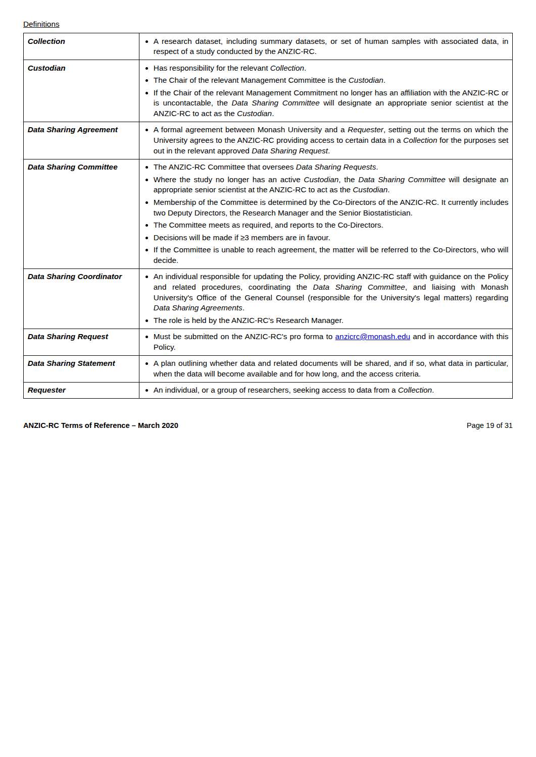Definitions
| Collection | A research dataset, including summary datasets, or set of human samples with associated data, in respect of a study conducted by the ANZIC-RC. |
| Custodian | Has responsibility for the relevant Collection . The Chair of the relevant Management Committee is the Custodian . If the Chair of the relevant Management Commitment no longer has an affiliation with the ANZIC-RC or is uncontactable, the Data Sharing Committee will designate an appropriate senior scientist at the ANZIC-RC to act as the Custodian . |
| Data Sharing Agreement | A formal agreement between Monash University and a Requester , setting out the terms on which the University agrees to the ANZIC-RC providing access to certain data in a Collection for the purposes set out in the relevant approved Data Sharing Request . |
| Data Sharing Committee | The ANZIC-RC Committee that oversees Data Sharing Requests . Where the study no longer has an active Custodian , the Data Sharing Committee will designate an appropriate senior scientist at the ANZIC-RC to act as the Custodian . Membership of the Committee is determined by the Co-Directors of the ANZIC-RC. It currently includes two Deputy Directors, the Research Manager and the Senior Biostatistician. The Committee meets as required, and reports to the Co-Directors. Decisions will be made if ≥3 members are in favour. If the Committee is unable to reach agreement, the matter will be referred to the Co-Directors, who will decide. |
| Data Sharing Coordinator | An individual responsible for updating the Policy, providing ANZIC-RC staff with guidance on the Policy and related procedures, coordinating the Data Sharing Committee , and liaising with Monash University's Office of the General Counsel (responsible for the University's legal matters) regarding Data Sharing Agreements . The role is held by the ANZIC-RC's Research Manager. |
| Data Sharing Request | Must be submitted on the ANZIC-RC's pro forma to anzicrc@monash.edu and in accordance with this Policy. |
| Data Sharing Statement | A plan outlining whether data and related documents will be shared, and if so, what data in particular, when the data will become available and for how long, and the access criteria. |
| Requester | An individual, or a group of researchers, seeking access to data from a Collection . |
ANZIC-RC Terms of Reference – March 2020 Page 19 of 31